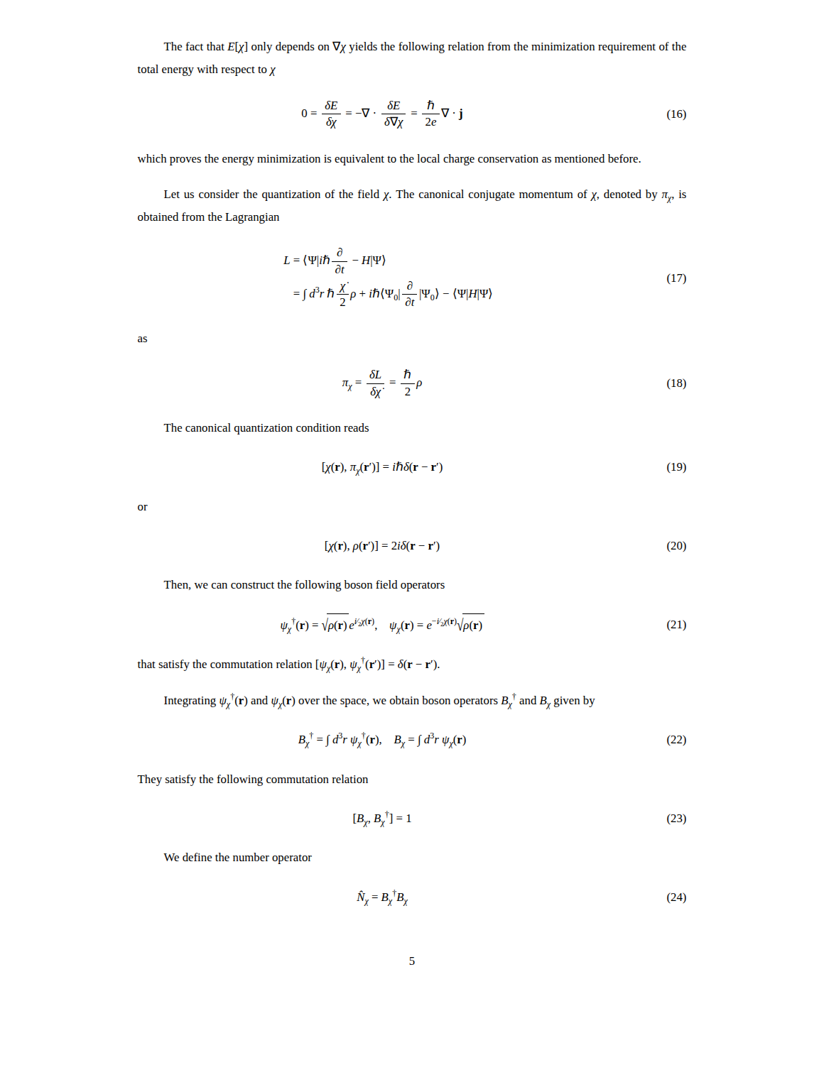The fact that E[χ] only depends on ∇χ yields the following relation from the minimization requirement of the total energy with respect to χ
0 = δE δχ = −∇ · δE δ∇χ = ℏ 2e∇ · j
(16)
which proves the energy minimization is equivalent to the local charge conservation as mentioned before.
Let us consider the quantization of the field χ. The canonical conjugate momentum of χ, denoted by πχ, is obtained from the Lagrangian
L = ⟨Ψ|iℏ∂∂t − H|Ψ⟩ = ∫ d3r ℏχ̇2 ρ + iℏ⟨Ψ0|∂∂t|Ψ0⟩ − ⟨Ψ|H|Ψ⟩
(17)
as
πχ = δL δχ̇ = ℏ 2 ρ
(18)
The canonical quantization condition reads
[χ(r), πχ(r′)] = iℏδ(r − r′)
(19)
or
[χ(r), ρ(r′)] = 2iδ(r − r′)
(20)
Then, we can construct the following boson field operators
ψχ†(r) = √ρ(r) ei⁄2χ(r), ψχ(r) = e−i⁄2χ(r)√ρ(r)
(21)
that satisfy the commutation relation [ψχ(r), ψχ†(r′)] = δ(r − r′).
Integrating ψχ†(r) and ψχ(r) over the space, we obtain boson operators Bχ† and Bχ given by
Bχ† = ∫ d3r ψχ†(r), Bχ = ∫ d3r ψχ(r)
(22)
They satisfy the following commutation relation
[Bχ, Bχ†] = 1
(23)
We define the number operator
N̂χ = Bχ†Bχ
(24)
5